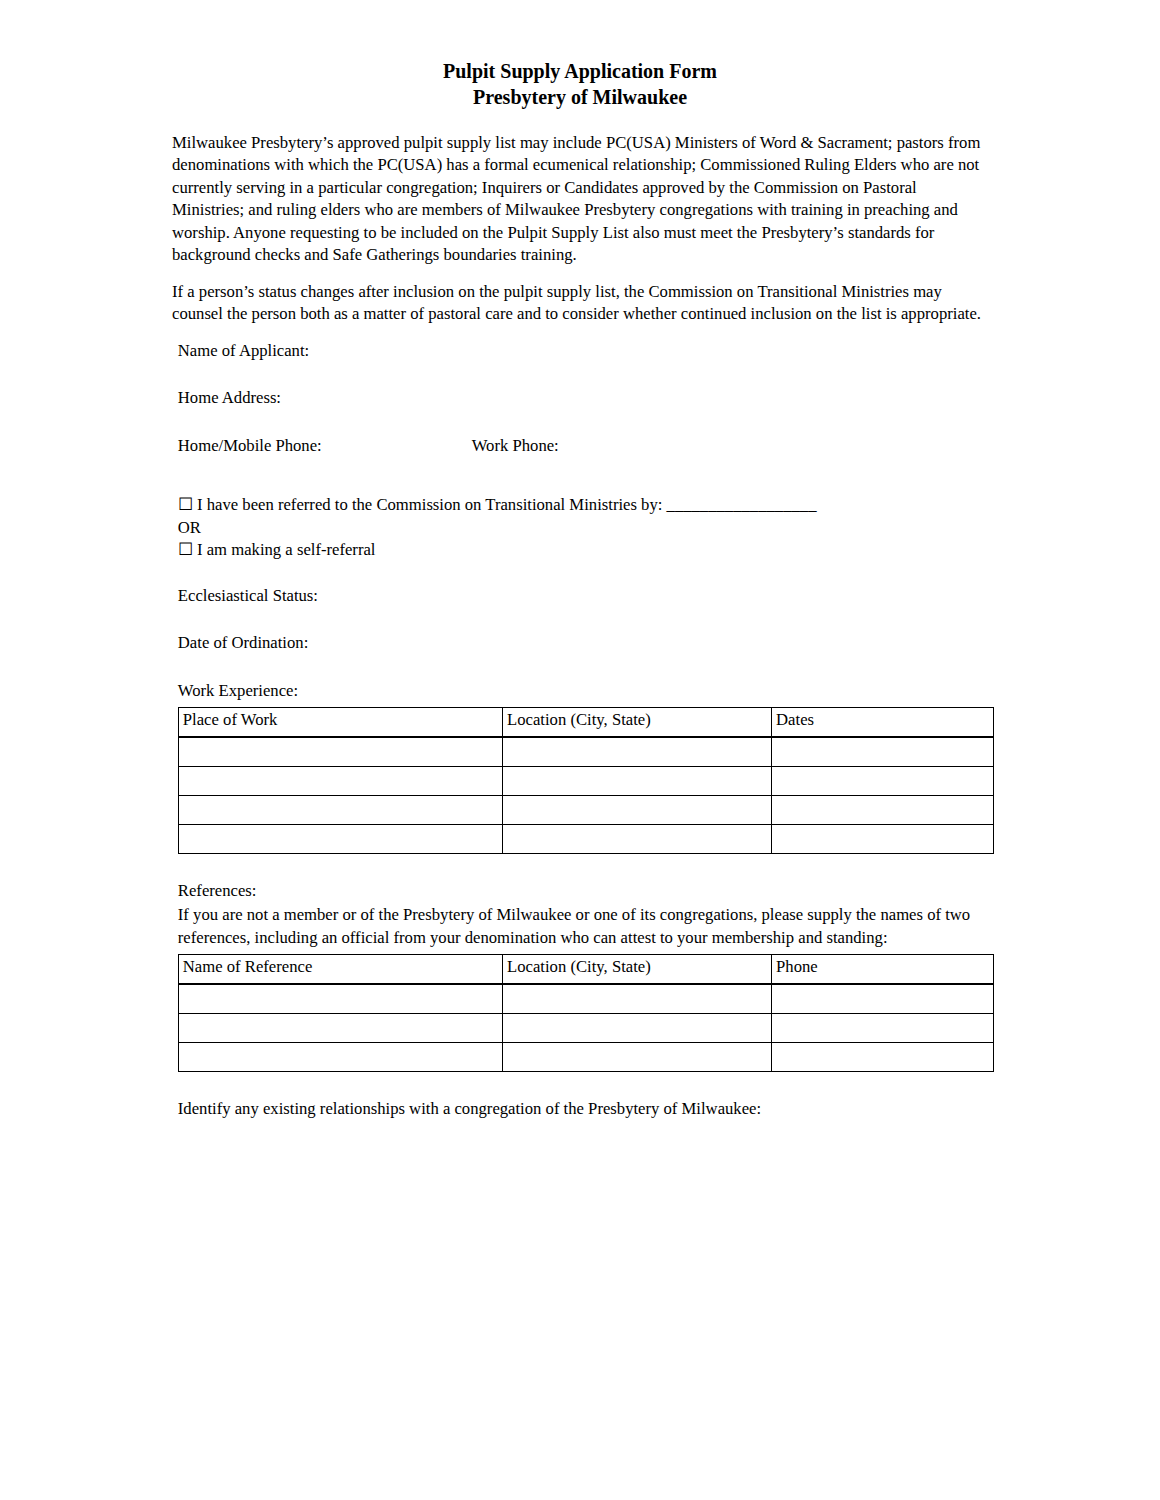Pulpit Supply Application Form
Presbytery of Milwaukee
Milwaukee Presbytery’s approved pulpit supply list may include PC(USA) Ministers of Word & Sacrament; pastors from denominations with which the PC(USA) has a formal ecumenical relationship; Commissioned Ruling Elders who are not currently serving in a particular congregation; Inquirers or Candidates approved by the Commission on Pastoral Ministries; and ruling elders who are members of Milwaukee Presbytery congregations with training in preaching and worship. Anyone requesting to be included on the Pulpit Supply List also must meet the Presbytery’s standards for background checks and Safe Gatherings boundaries training.
If a person’s status changes after inclusion on the pulpit supply list, the Commission on Transitional Ministries may counsel the person both as a matter of pastoral care and to consider whether continued inclusion on the list is appropriate.
Name of Applicant:
Home Address:
Home/Mobile Phone: Work Phone:
☐ I have been referred to the Commission on Transitional Ministries by: __________________
OR
☐ I am making a self-referral
Ecclesiastical Status:
Date of Ordination:
Work Experience:
| Place of Work | Location (City, State) | Dates |
| --- | --- | --- |
References:
If you are not a member or of the Presbytery of Milwaukee or one of its congregations, please supply the names of two references, including an official from your denomination who can attest to your membership and standing:
| Name of Reference | Location (City, State) | Phone |
| --- | --- | --- |
Identify any existing relationships with a congregation of the Presbytery of Milwaukee: